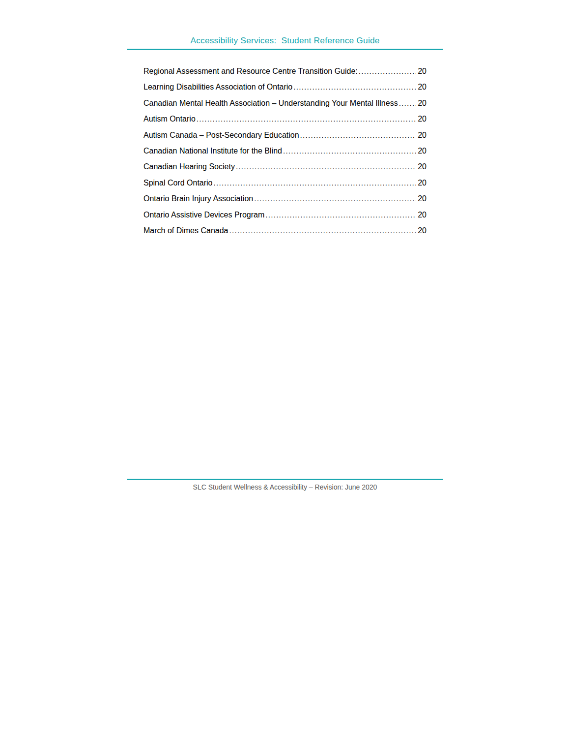Accessibility Services: Student Reference Guide
Regional Assessment and Resource Centre Transition Guide: ....................................................................................................................................................... 20
Learning Disabilities Association of Ontario ....................................................................................................................................................... 20
Canadian Mental Health Association – Understanding Your Mental Illness ....................................................................................................................................................... 20
Autism Ontario ....................................................................................................................................................... 20
Autism Canada – Post-Secondary Education ....................................................................................................................................................... 20
Canadian National Institute for the Blind ....................................................................................................................................................... 20
Canadian Hearing Society ....................................................................................................................................................... 20
Spinal Cord Ontario ....................................................................................................................................................... 20
Ontario Brain Injury Association ....................................................................................................................................................... 20
Ontario Assistive Devices Program ....................................................................................................................................................... 20
March of Dimes Canada ....................................................................................................................................................... 20
SLC Student Wellness & Accessibility – Revision: June 2020